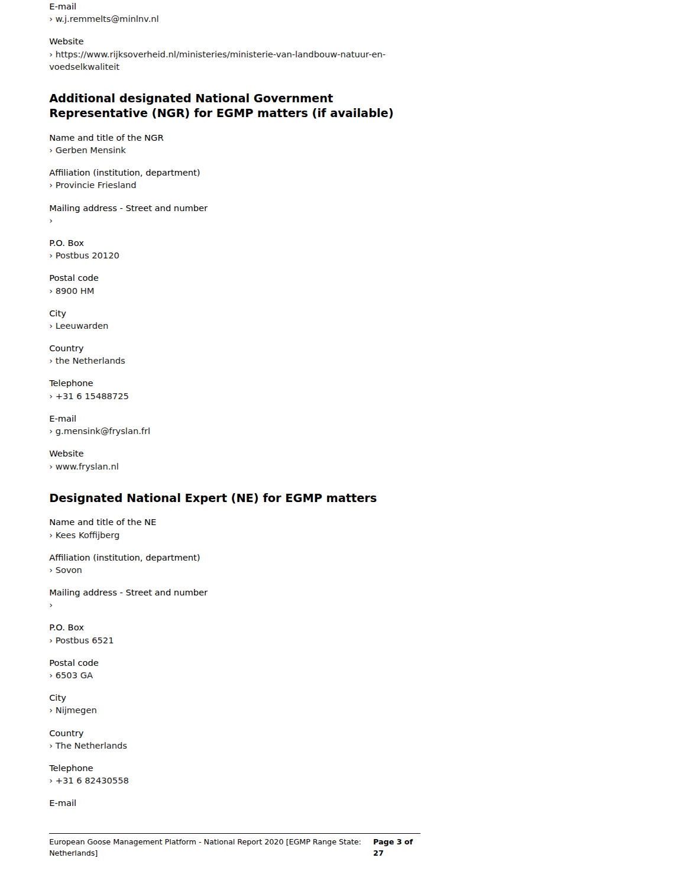E-mail
w.j.remmelts@minlnv.nl
Website
https://www.rijksoverheid.nl/ministeries/ministerie-van-landbouw-natuur-en-voedselkwaliteit
Additional designated National Government Representative (NGR) for EGMP matters (if available)
Name and title of the NGR
Gerben Mensink
Affiliation (institution, department)
Provincie Friesland
Mailing address - Street and number
P.O. Box
Postbus 20120
Postal code
8900 HM
City
Leeuwarden
Country
the Netherlands
Telephone
+31 6 15488725
E-mail
g.mensink@fryslan.frl
Website
www.fryslan.nl
Designated National Expert (NE) for EGMP matters
Name and title of the NE
Kees Koffijberg
Affiliation (institution, department)
Sovon
Mailing address - Street and number
P.O. Box
Postbus 6521
Postal code
6503 GA
City
Nijmegen
Country
The Netherlands
Telephone
+31 6 82430558
E-mail
European Goose Management Platform - National Report 2020 [EGMP Range State: Netherlands] Page 3 of 27